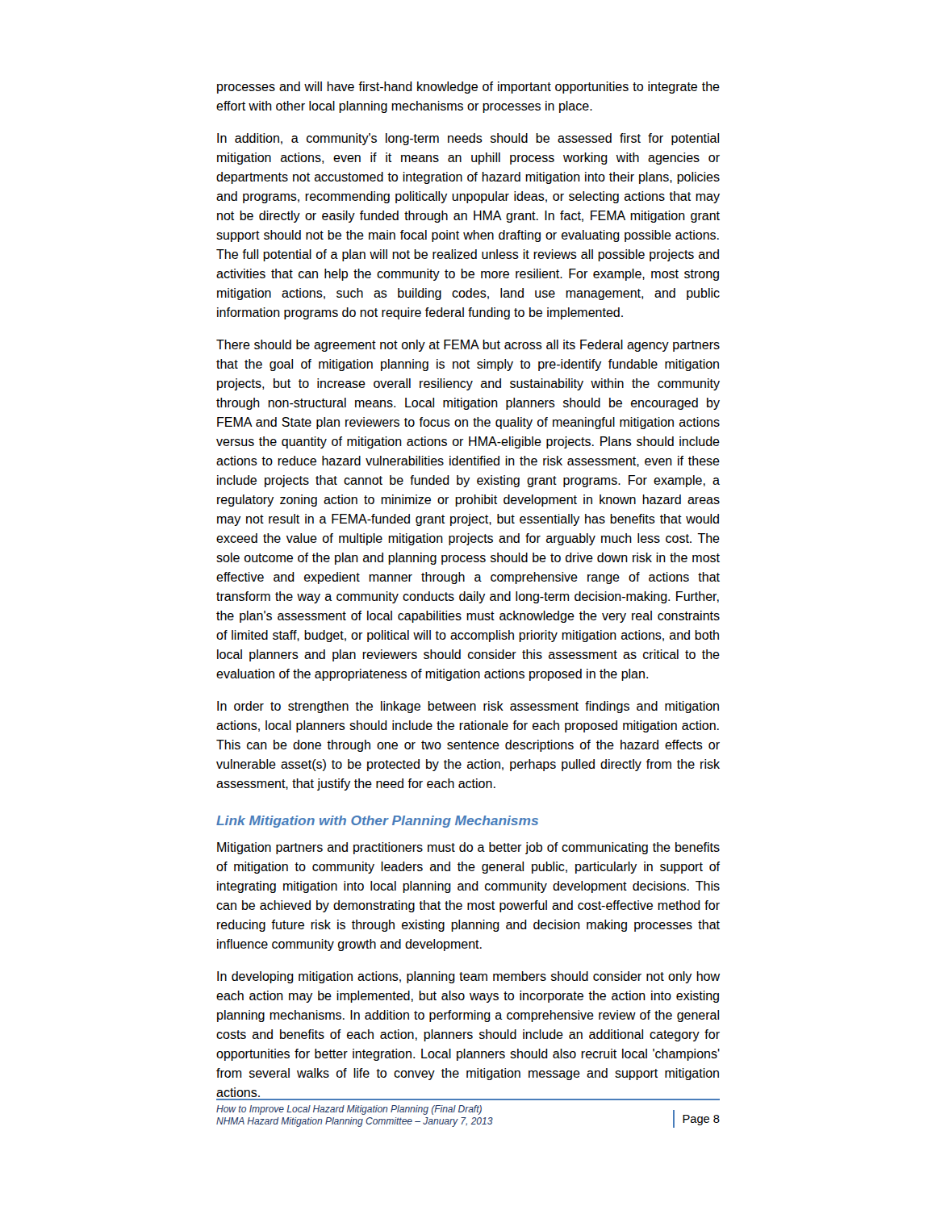processes and will have first-hand knowledge of important opportunities to integrate the effort with other local planning mechanisms or processes in place.
In addition, a community's long-term needs should be assessed first for potential mitigation actions, even if it means an uphill process working with agencies or departments not accustomed to integration of hazard mitigation into their plans, policies and programs, recommending politically unpopular ideas, or selecting actions that may not be directly or easily funded through an HMA grant. In fact, FEMA mitigation grant support should not be the main focal point when drafting or evaluating possible actions. The full potential of a plan will not be realized unless it reviews all possible projects and activities that can help the community to be more resilient. For example, most strong mitigation actions, such as building codes, land use management, and public information programs do not require federal funding to be implemented.
There should be agreement not only at FEMA but across all its Federal agency partners that the goal of mitigation planning is not simply to pre-identify fundable mitigation projects, but to increase overall resiliency and sustainability within the community through non-structural means. Local mitigation planners should be encouraged by FEMA and State plan reviewers to focus on the quality of meaningful mitigation actions versus the quantity of mitigation actions or HMA-eligible projects. Plans should include actions to reduce hazard vulnerabilities identified in the risk assessment, even if these include projects that cannot be funded by existing grant programs. For example, a regulatory zoning action to minimize or prohibit development in known hazard areas may not result in a FEMA-funded grant project, but essentially has benefits that would exceed the value of multiple mitigation projects and for arguably much less cost. The sole outcome of the plan and planning process should be to drive down risk in the most effective and expedient manner through a comprehensive range of actions that transform the way a community conducts daily and long-term decision-making. Further, the plan's assessment of local capabilities must acknowledge the very real constraints of limited staff, budget, or political will to accomplish priority mitigation actions, and both local planners and plan reviewers should consider this assessment as critical to the evaluation of the appropriateness of mitigation actions proposed in the plan.
In order to strengthen the linkage between risk assessment findings and mitigation actions, local planners should include the rationale for each proposed mitigation action. This can be done through one or two sentence descriptions of the hazard effects or vulnerable asset(s) to be protected by the action, perhaps pulled directly from the risk assessment, that justify the need for each action.
Link Mitigation with Other Planning Mechanisms
Mitigation partners and practitioners must do a better job of communicating the benefits of mitigation to community leaders and the general public, particularly in support of integrating mitigation into local planning and community development decisions. This can be achieved by demonstrating that the most powerful and cost-effective method for reducing future risk is through existing planning and decision making processes that influence community growth and development.
In developing mitigation actions, planning team members should consider not only how each action may be implemented, but also ways to incorporate the action into existing planning mechanisms. In addition to performing a comprehensive review of the general costs and benefits of each action, planners should include an additional category for opportunities for better integration. Local planners should also recruit local 'champions' from several walks of life to convey the mitigation message and support mitigation actions.
How to Improve Local Hazard Mitigation Planning (Final Draft)
NHMA Hazard Mitigation Planning Committee – January 7, 2013
Page 8